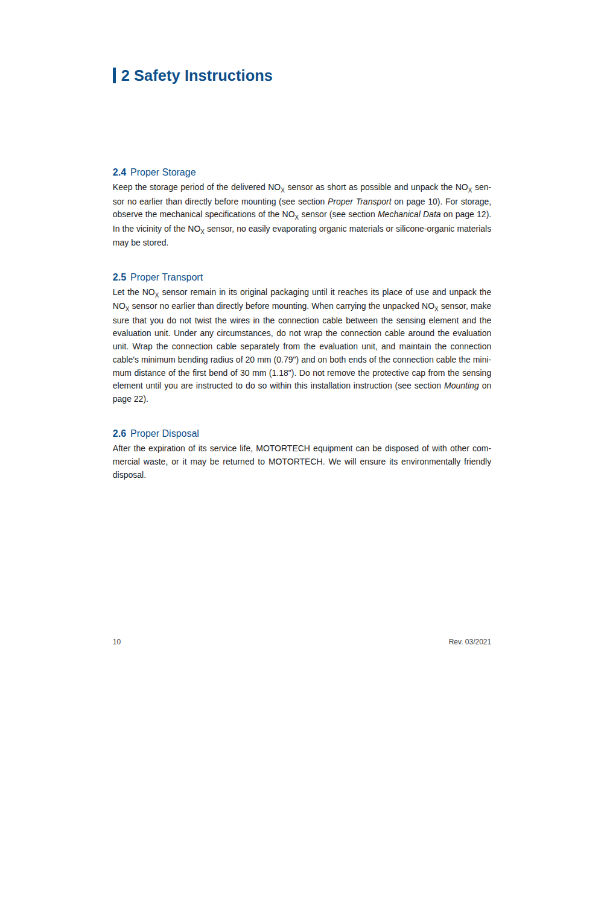2 Safety Instructions
2.4 Proper Storage
Keep the storage period of the delivered NOX sensor as short as possible and unpack the NOX sensor no earlier than directly before mounting (see section Proper Transport on page 10). For storage, observe the mechanical specifications of the NOX sensor (see section Mechanical Data on page 12). In the vicinity of the NOX sensor, no easily evaporating organic materials or silicone-organic materials may be stored.
2.5 Proper Transport
Let the NOX sensor remain in its original packaging until it reaches its place of use and unpack the NOX sensor no earlier than directly before mounting. When carrying the unpacked NOX sensor, make sure that you do not twist the wires in the connection cable between the sensing element and the evaluation unit. Under any circumstances, do not wrap the connection cable around the evaluation unit. Wrap the connection cable separately from the evaluation unit, and maintain the connection cable's minimum bending radius of 20 mm (0.79") and on both ends of the connection cable the minimum distance of the first bend of 30 mm (1.18"). Do not remove the protective cap from the sensing element until you are instructed to do so within this installation instruction (see section Mounting on page 22).
2.6 Proper Disposal
After the expiration of its service life, MOTORTECH equipment can be disposed of with other commercial waste, or it may be returned to MOTORTECH. We will ensure its environmentally friendly disposal.
10 Rev. 03/2021